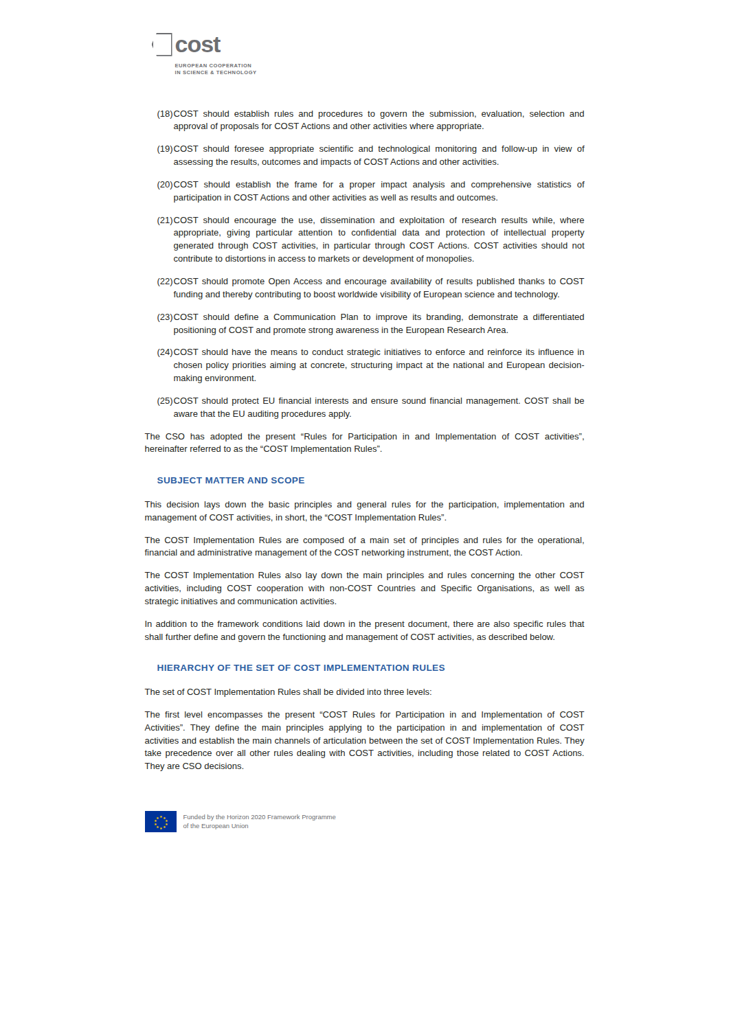cost
EUROPEAN COOPERATION
IN SCIENCE & TECHNOLOGY
(18) COST should establish rules and procedures to govern the submission, evaluation, selection and approval of proposals for COST Actions and other activities where appropriate.
(19) COST should foresee appropriate scientific and technological monitoring and follow-up in view of assessing the results, outcomes and impacts of COST Actions and other activities.
(20) COST should establish the frame for a proper impact analysis and comprehensive statistics of participation in COST Actions and other activities as well as results and outcomes.
(21) COST should encourage the use, dissemination and exploitation of research results while, where appropriate, giving particular attention to confidential data and protection of intellectual property generated through COST activities, in particular through COST Actions. COST activities should not contribute to distortions in access to markets or development of monopolies.
(22) COST should promote Open Access and encourage availability of results published thanks to COST funding and thereby contributing to boost worldwide visibility of European science and technology.
(23) COST should define a Communication Plan to improve its branding, demonstrate a differentiated positioning of COST and promote strong awareness in the European Research Area.
(24) COST should have the means to conduct strategic initiatives to enforce and reinforce its influence in chosen policy priorities aiming at concrete, structuring impact at the national and European decision-making environment.
(25) COST should protect EU financial interests and ensure sound financial management. COST shall be aware that the EU auditing procedures apply.
The CSO has adopted the present “Rules for Participation in and Implementation of COST activities”, hereinafter referred to as the “COST Implementation Rules”.
SUBJECT MATTER AND SCOPE
This decision lays down the basic principles and general rules for the participation, implementation and management of COST activities, in short, the “COST Implementation Rules”.
The COST Implementation Rules are composed of a main set of principles and rules for the operational, financial and administrative management of the COST networking instrument, the COST Action.
The COST Implementation Rules also lay down the main principles and rules concerning the other COST activities, including COST cooperation with non-COST Countries and Specific Organisations, as well as strategic initiatives and communication activities.
In addition to the framework conditions laid down in the present document, there are also specific rules that shall further define and govern the functioning and management of COST activities, as described below.
HIERARCHY OF THE SET OF COST IMPLEMENTATION RULES
The set of COST Implementation Rules shall be divided into three levels:
The first level encompasses the present “COST Rules for Participation in and Implementation of COST Activities”. They define the main principles applying to the participation in and implementation of COST activities and establish the main channels of articulation between the set of COST Implementation Rules. They take precedence over all other rules dealing with COST activities, including those related to COST Actions. They are CSO decisions.
★ ★ ★ ★ ★ ★ ★ ★ ★ ★
Funded by the Horizon 2020 Framework Programme
of the European Union